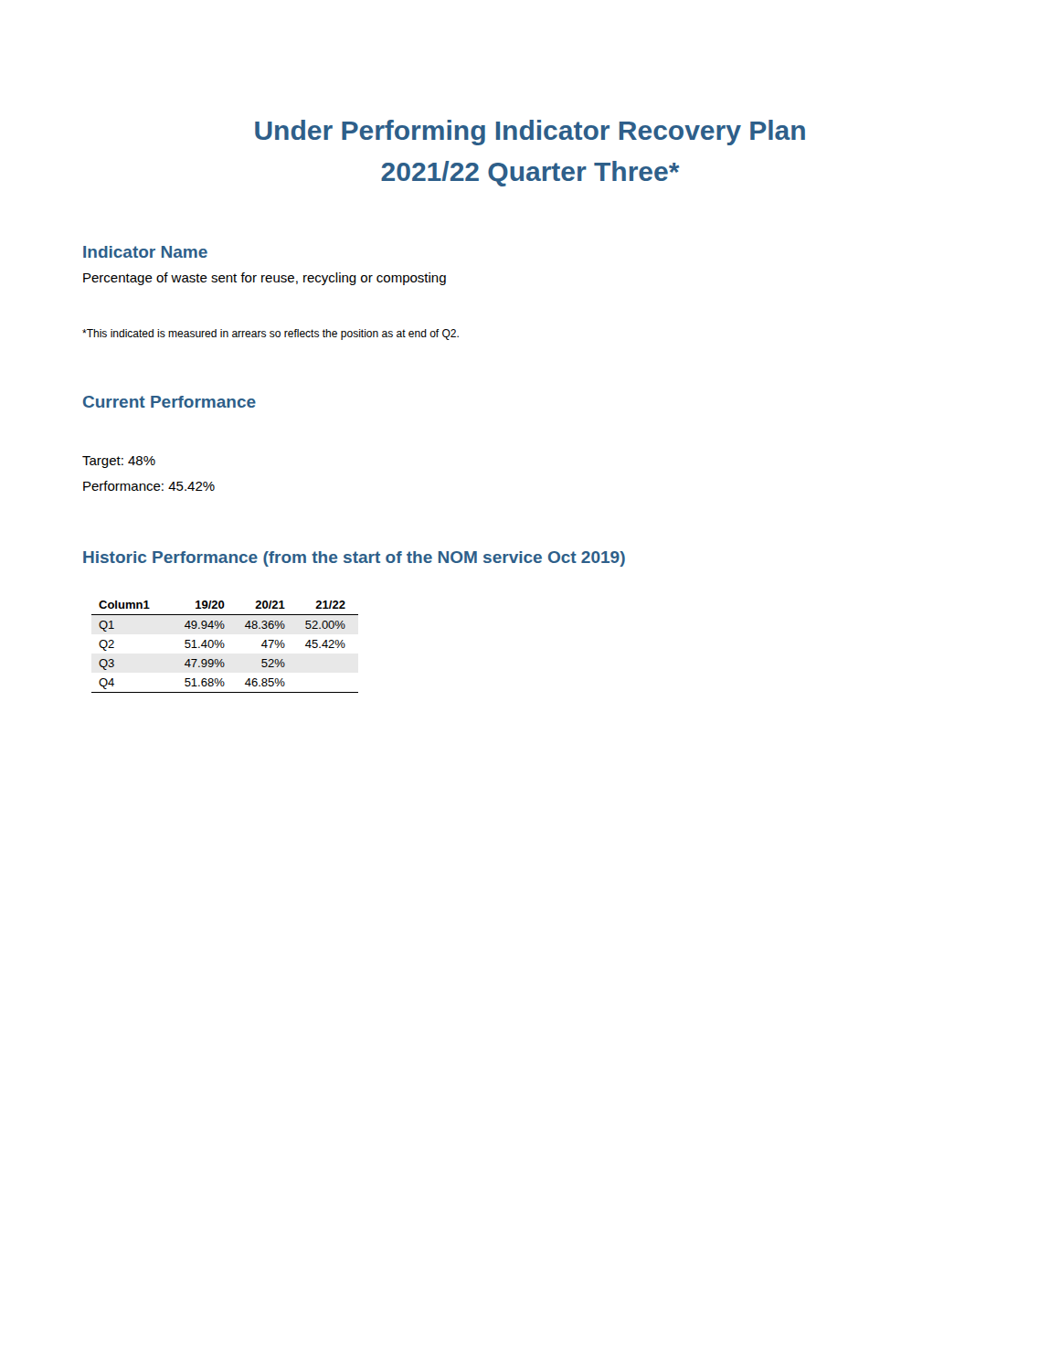Under Performing Indicator Recovery Plan
2021/22 Quarter Three*
Indicator Name
Percentage of waste sent for reuse, recycling or composting
*This indicated is measured in arrears so reflects the position as at end of Q2.
Current Performance
Target: 48%
Performance: 45.42%
Historic Performance (from the start of the NOM service Oct 2019)
| Column1 | 19/20 | 20/21 | 21/22 |
| --- | --- | --- | --- |
| Q1 | 49.94% | 48.36% | 52.00% |
| Q2 | 51.40% | 47% | 45.42% |
| Q3 | 47.99% | 52% | |
| Q4 | 51.68% | 46.85% | |